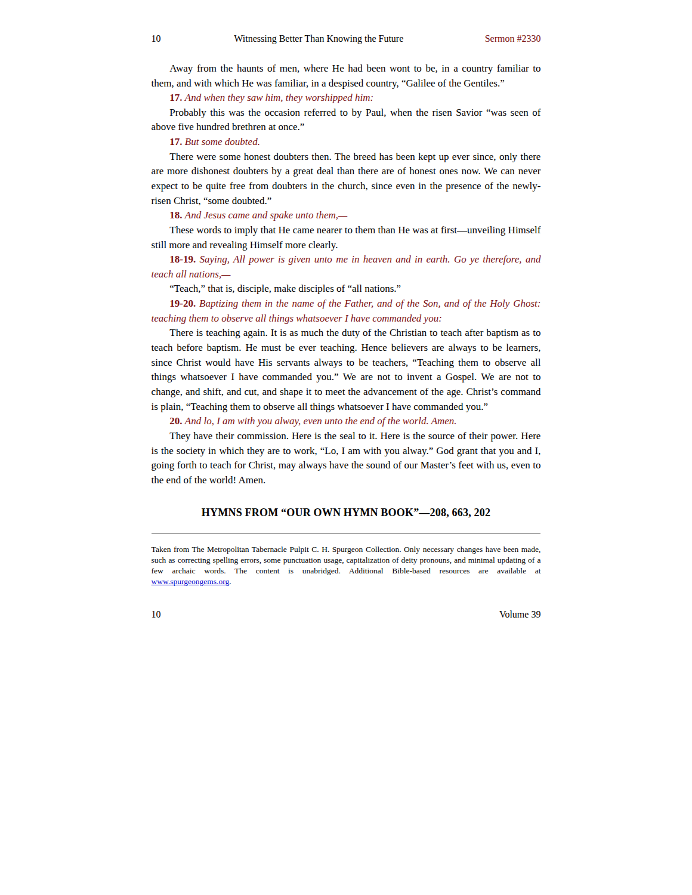10
Witnessing Better Than Knowing the Future
Sermon #2330
Away from the haunts of men, where He had been wont to be, in a country familiar to them, and with which He was familiar, in a despised country, “Galilee of the Gentiles.”
17. And when they saw him, they worshipped him:
Probably this was the occasion referred to by Paul, when the risen Savior “was seen of above five hundred brethren at once.”
17. But some doubted.
There were some honest doubters then. The breed has been kept up ever since, only there are more dishonest doubters by a great deal than there are of honest ones now. We can never expect to be quite free from doubters in the church, since even in the presence of the newly-risen Christ, “some doubted.”
18. And Jesus came and spake unto them,—
These words to imply that He came nearer to them than He was at first—unveiling Himself still more and revealing Himself more clearly.
18-19. Saying, All power is given unto me in heaven and in earth. Go ye therefore, and teach all nations,—
“Teach,” that is, disciple, make disciples of “all nations.”
19-20. Baptizing them in the name of the Father, and of the Son, and of the Holy Ghost: teaching them to observe all things whatsoever I have commanded you:
There is teaching again. It is as much the duty of the Christian to teach after baptism as to teach before baptism. He must be ever teaching. Hence believers are always to be learners, since Christ would have His servants always to be teachers, “Teaching them to observe all things whatsoever I have commanded you.” We are not to invent a Gospel. We are not to change, and shift, and cut, and shape it to meet the advancement of the age. Christ’s command is plain, “Teaching them to observe all things whatsoever I have commanded you.”
20. And lo, I am with you alway, even unto the end of the world. Amen.
They have their commission. Here is the seal to it. Here is the source of their power. Here is the society in which they are to work, “Lo, I am with you alway.” God grant that you and I, going forth to teach for Christ, may always have the sound of our Master’s feet with us, even to the end of the world! Amen.
HYMNS FROM “OUR OWN HYMN BOOK”—208, 663, 202
Taken from The Metropolitan Tabernacle Pulpit C. H. Spurgeon Collection. Only necessary changes have been made, such as correcting spelling errors, some punctuation usage, capitalization of deity pronouns, and minimal updating of a few archaic words. The content is unabridged. Additional Bible-based resources are available at www.spurgeongems.org.
10
Volume 39